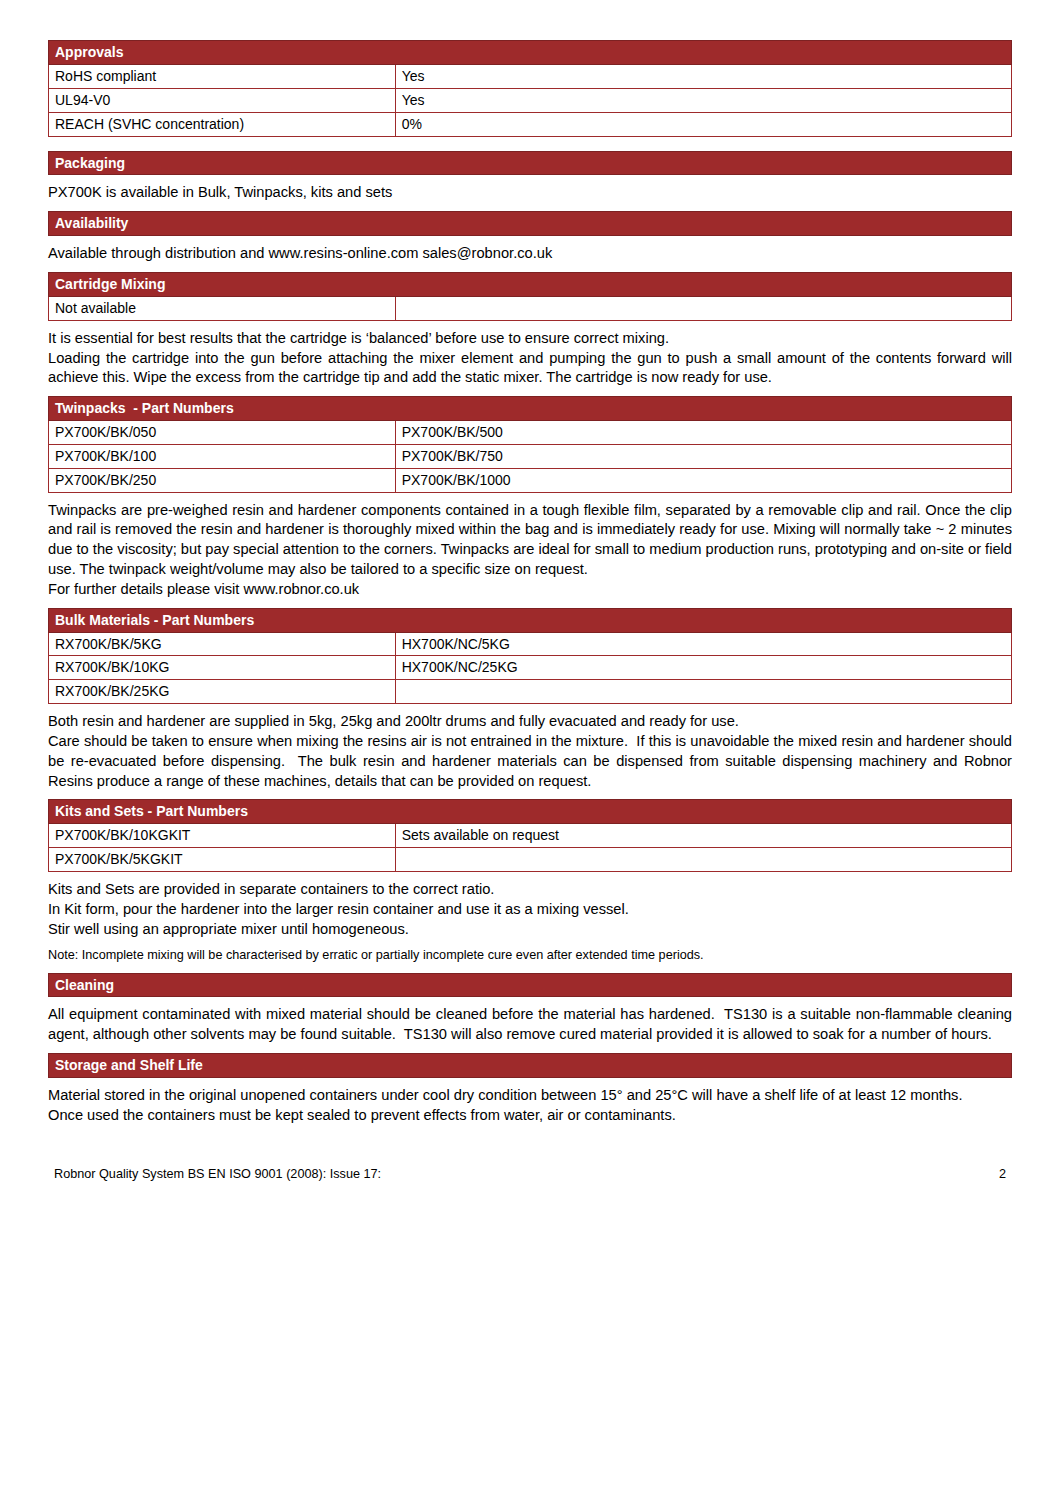| Approvals |
| --- |
| RoHS compliant | Yes |
| UL94-V0 | Yes |
| REACH (SVHC concentration) | 0% |
Packaging
PX700K is available in Bulk, Twinpacks, kits and sets
Availability
Available through distribution and www.resins-online.com sales@robnor.co.uk
| Cartridge Mixing |
| --- |
| Not available | |
It is essential for best results that the cartridge is ‘balanced’ before use to ensure correct mixing.
Loading the cartridge into the gun before attaching the mixer element and pumping the gun to push a small amount of the contents forward will achieve this. Wipe the excess from the cartridge tip and add the static mixer. The cartridge is now ready for use.
| Twinpacks - Part Numbers |
| --- |
| PX700K/BK/050 | PX700K/BK/500 |
| PX700K/BK/100 | PX700K/BK/750 |
| PX700K/BK/250 | PX700K/BK/1000 |
Twinpacks are pre-weighed resin and hardener components contained in a tough flexible film, separated by a removable clip and rail. Once the clip and rail is removed the resin and hardener is thoroughly mixed within the bag and is immediately ready for use. Mixing will normally take ~ 2 minutes due to the viscosity; but pay special attention to the corners. Twinpacks are ideal for small to medium production runs, prototyping and on-site or field use. The twinpack weight/volume may also be tailored to a specific size on request.
For further details please visit www.robnor.co.uk
| Bulk Materials - Part Numbers |
| --- |
| RX700K/BK/5KG | HX700K/NC/5KG |
| RX700K/BK/10KG | HX700K/NC/25KG |
| RX700K/BK/25KG | |
Both resin and hardener are supplied in 5kg, 25kg and 200ltr drums and fully evacuated and ready for use.
Care should be taken to ensure when mixing the resins air is not entrained in the mixture. If this is unavoidable the mixed resin and hardener should be re-evacuated before dispensing. The bulk resin and hardener materials can be dispensed from suitable dispensing machinery and Robnor Resins produce a range of these machines, details that can be provided on request.
| Kits and Sets - Part Numbers |
| --- |
| PX700K/BK/10KGKIT | Sets available on request |
| PX700K/BK/5KGKIT | |
Kits and Sets are provided in separate containers to the correct ratio.
In Kit form, pour the hardener into the larger resin container and use it as a mixing vessel.
Stir well using an appropriate mixer until homogeneous.
Note: Incomplete mixing will be characterised by erratic or partially incomplete cure even after extended time periods.
Cleaning
All equipment contaminated with mixed material should be cleaned before the material has hardened. TS130 is a suitable non-flammable cleaning agent, although other solvents may be found suitable. TS130 will also remove cured material provided it is allowed to soak for a number of hours.
Storage and Shelf Life
Material stored in the original unopened containers under cool dry condition between 15° and 25°C will have a shelf life of at least 12 months.
Once used the containers must be kept sealed to prevent effects from water, air or contaminants.
Robnor Quality System BS EN ISO 9001 (2008): Issue 17: 2